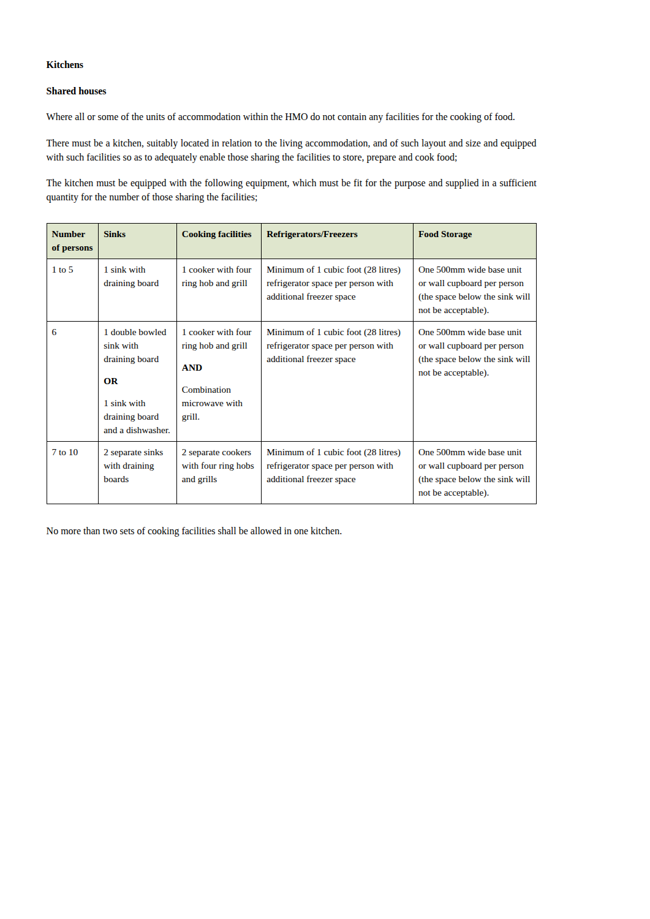Kitchens
Shared houses
Where all or some of the units of accommodation within the HMO do not contain any facilities for the cooking of food.
There must be a kitchen, suitably located in relation to the living accommodation, and of such layout and size and equipped with such facilities so as to adequately enable those sharing the facilities to store, prepare and cook food;
The kitchen must be equipped with the following equipment, which must be fit for the purpose and supplied in a sufficient quantity for the number of those sharing the facilities;
| Number of persons | Sinks | Cooking facilities | Refrigerators/Freezers | Food Storage |
| --- | --- | --- | --- | --- |
| 1 to 5 | 1 sink with draining board | 1 cooker with four ring hob and grill | Minimum of 1 cubic foot (28 litres) refrigerator space per person with additional freezer space | One 500mm wide base unit or wall cupboard per person (the space below the sink will not be acceptable). |
| 6 | 1 double bowled sink with draining board OR 1 sink with draining board and a dishwasher. | 1 cooker with four ring hob and grill AND Combination microwave with grill. | Minimum of 1 cubic foot (28 litres) refrigerator space per person with additional freezer space | One 500mm wide base unit or wall cupboard per person (the space below the sink will not be acceptable). |
| 7 to 10 | 2 separate sinks with draining boards | 2 separate cookers with four ring hobs and grills | Minimum of 1 cubic foot (28 litres) refrigerator space per person with additional freezer space | One 500mm wide base unit or wall cupboard per person (the space below the sink will not be acceptable). |
No more than two sets of cooking facilities shall be allowed in one kitchen.